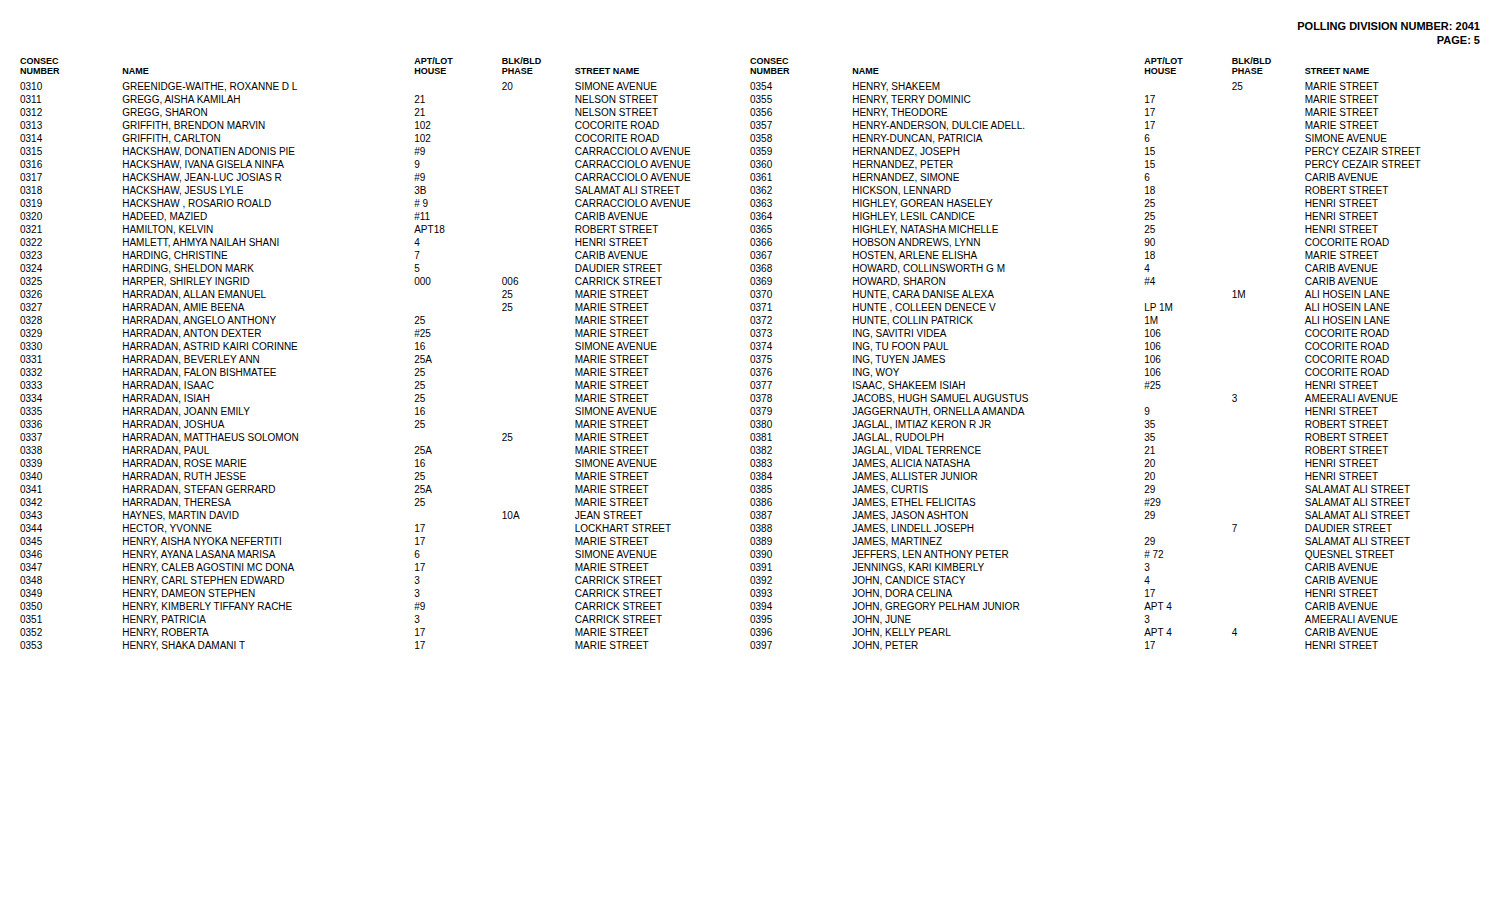POLLING DIVISION NUMBER: 2041
PAGE: 5
| / CONSEC NUMBER / NAME / APT/LOT HOUSE / BLK/BLD PHASE / STREET NAME / / --- / --- / --- / --- / --- / / 0310 / GREENIDGE-WAITHE, ROXANNE D L / / 20 / SIMONE AVENUE / / 0311 / GREGG, AISHA KAMILAH / 21 / / NELSON STREET / / 0312 / GREGG, SHARON / 21 / / NELSON STREET / / 0313 / GRIFFITH, BRENDON MARVIN / 102 / / COCORITE ROAD / / 0314 / GRIFFITH, CARLTON / 102 / / COCORITE ROAD / / 0315 / HACKSHAW, DONATIEN ADONIS PIE / #9 / / CARRACCIOLO AVENUE / / 0316 / HACKSHAW, IVANA GISELA NINFA / 9 / / CARRACCIOLO AVENUE / / 0317 / HACKSHAW, JEAN-LUC JOSIAS R / #9 / / CARRACCIOLO AVENUE / / 0318 / HACKSHAW, JESUS LYLE / 3B / / SALAMAT ALI STREET / / 0319 / HACKSHAW , ROSARIO ROALD / # 9 / / CARRACCIOLO AVENUE / / 0320 / HADEED, MAZIED / #11 / / CARIB AVENUE / / 0321 / HAMILTON, KELVIN / APT18 / / ROBERT STREET / / 0322 / HAMLETT, AHMYA NAILAH SHANI / 4 / / HENRI STREET / / 0323 / HARDING, CHRISTINE / 7 / / CARIB AVENUE / / 0324 / HARDING, SHELDON MARK / 5 / / DAUDIER STREET / / 0325 / HARPER, SHIRLEY INGRID / 000 / 006 / CARRICK STREET / / 0326 / HARRADAN, ALLAN EMANUEL / / 25 / MARIE STREET / / 0327 / HARRADAN, AMIE BEENA / / 25 / MARIE STREET / / 0328 / HARRADAN, ANGELO ANTHONY / 25 / / MARIE STREET / / 0329 / HARRADAN, ANTON DEXTER / #25 / / MARIE STREET / / 0330 / HARRADAN, ASTRID KAIRI CORINNE / 16 / / SIMONE AVENUE / / 0331 / HARRADAN, BEVERLEY ANN / 25A / / MARIE STREET / / 0332 / HARRADAN, FALON BISHMATEE / 25 / / MARIE STREET / / 0333 / HARRADAN, ISAAC / 25 / / MARIE STREET / / 0334 / HARRADAN, ISIAH / 25 / / MARIE STREET / / 0335 / HARRADAN, JOANN EMILY / 16 / / SIMONE AVENUE / / 0336 / HARRADAN, JOSHUA / 25 / / MARIE STREET / / 0337 / HARRADAN, MATTHAEUS SOLOMON / / 25 / MARIE STREET / / 0338 / HARRADAN, PAUL / 25A / / MARIE STREET / / 0339 / HARRADAN, ROSE MARIE / 16 / / SIMONE AVENUE / / 0340 / HARRADAN, RUTH JESSE / 25 / / MARIE STREET / / 0341 / HARRADAN, STEFAN GERRARD / 25A / / MARIE STREET / / 0342 / HARRADAN, THERESA / 25 / / MARIE STREET / / 0343 / HAYNES, MARTIN DAVID / / 10A / JEAN STREET / / 0344 / HECTOR, YVONNE / 17 / / LOCKHART STREET / / 0345 / HENRY, AISHA NYOKA NEFERTITI / 17 / / MARIE STREET / / 0346 / HENRY, AYANA LASANA MARISA / 6 / / SIMONE AVENUE / / 0347 / HENRY, CALEB AGOSTINI MC DONA / 17 / / MARIE STREET / / 0348 / HENRY, CARL STEPHEN EDWARD / 3 / / CARRICK STREET / / 0349 / HENRY, DAMEON STEPHEN / 3 / / CARRICK STREET / / 0350 / HENRY, KIMBERLY TIFFANY RACHE / #9 / / CARRICK STREET / / 0351 / HENRY, PATRICIA / 3 / / CARRICK STREET / / 0352 / HENRY, ROBERTA / 17 / / MARIE STREET / / 0353 / HENRY, SHAKA DAMANI T / 17 / / MARIE STREET / | / CONSEC NUMBER / NAME / APT/LOT HOUSE / BLK/BLD PHASE / STREET NAME / / --- / --- / --- / --- / --- / / 0354 / HENRY, SHAKEEM / / 25 / MARIE STREET / / 0355 / HENRY, TERRY DOMINIC / 17 / / MARIE STREET / / 0356 / HENRY, THEODORE / 17 / / MARIE STREET / / 0357 / HENRY-ANDERSON, DULCIE ADELL. / 17 / / MARIE STREET / / 0358 / HENRY-DUNCAN, PATRICIA / 6 / / SIMONE AVENUE / / 0359 / HERNANDEZ, JOSEPH / 15 / / PERCY CEZAIR STREET / / 0360 / HERNANDEZ, PETER / 15 / / PERCY CEZAIR STREET / / 0361 / HERNANDEZ, SIMONE / 6 / / CARIB AVENUE / / 0362 / HICKSON, LENNARD / 18 / / ROBERT STREET / / 0363 / HIGHLEY, GOREAN HASELEY / 25 / / HENRI STREET / / 0364 / HIGHLEY, LESIL CANDICE / 25 / / HENRI STREET / / 0365 / HIGHLEY, NATASHA MICHELLE / 25 / / HENRI STREET / / 0366 / HOBSON ANDREWS, LYNN / 90 / / COCORITE ROAD / / 0367 / HOSTEN, ARLENE ELISHA / 18 / / MARIE STREET / / 0368 / HOWARD, COLLINSWORTH G M / 4 / / CARIB AVENUE / / 0369 / HOWARD, SHARON / #4 / / CARIB AVENUE / / 0370 / HUNTE, CARA DANISE ALEXA / / 1M / ALI HOSEIN LANE / / 0371 / HUNTE , COLLEEN DENECE V / LP 1M / / ALI HOSEIN LANE / / 0372 / HUNTE, COLLIN PATRICK / 1M / / ALI HOSEIN LANE / / 0373 / ING, SAVITRI VIDEA / 106 / / COCORITE ROAD / / 0374 / ING, TU FOON PAUL / 106 / / COCORITE ROAD / / 0375 / ING, TUYEN JAMES / 106 / / COCORITE ROAD / / 0376 / ING, WOY / 106 / / COCORITE ROAD / / 0377 / ISAAC, SHAKEEM ISIAH / #25 / / HENRI STREET / / 0378 / JACOBS, HUGH SAMUEL AUGUSTUS / / 3 / AMEERALI AVENUE / / 0379 / JAGGERNAUTH, ORNELLA AMANDA / 9 / / HENRI STREET / / 0380 / JAGLAL, IMTIAZ KERON R JR / 35 / / ROBERT STREET / / 0381 / JAGLAL, RUDOLPH / 35 / / ROBERT STREET / / 0382 / JAGLAL, VIDAL TERRENCE / 21 / / ROBERT STREET / / 0383 / JAMES, ALICIA NATASHA / 20 / / HENRI STREET / / 0384 / JAMES, ALLISTER JUNIOR / 20 / / HENRI STREET / / 0385 / JAMES, CURTIS / 29 / / SALAMAT ALI STREET / / 0386 / JAMES, ETHEL FELICITAS / #29 / / SALAMAT ALI STREET / / 0387 / JAMES, JASON ASHTON / 29 / / SALAMAT ALI STREET / / 0388 / JAMES, LINDELL JOSEPH / / 7 / DAUDIER STREET / / 0389 / JAMES, MARTINEZ / 29 / / SALAMAT ALI STREET / / 0390 / JEFFERS, LEN ANTHONY PETER / # 72 / / QUESNEL STREET / / 0391 / JENNINGS, KARI KIMBERLY / 3 / / CARIB AVENUE / / 0392 / JOHN, CANDICE STACY / 4 / / CARIB AVENUE / / 0393 / JOHN, DORA CELINA / 17 / / HENRI STREET / / 0394 / JOHN, GREGORY PELHAM JUNIOR / APT 4 / / CARIB AVENUE / / 0395 / JOHN, JUNE / 3 / / AMEERALI AVENUE / / 0396 / JOHN, KELLY PEARL / APT 4 / 4 / CARIB AVENUE / / 0397 / JOHN, PETER / 17 / / HENRI STREET / |